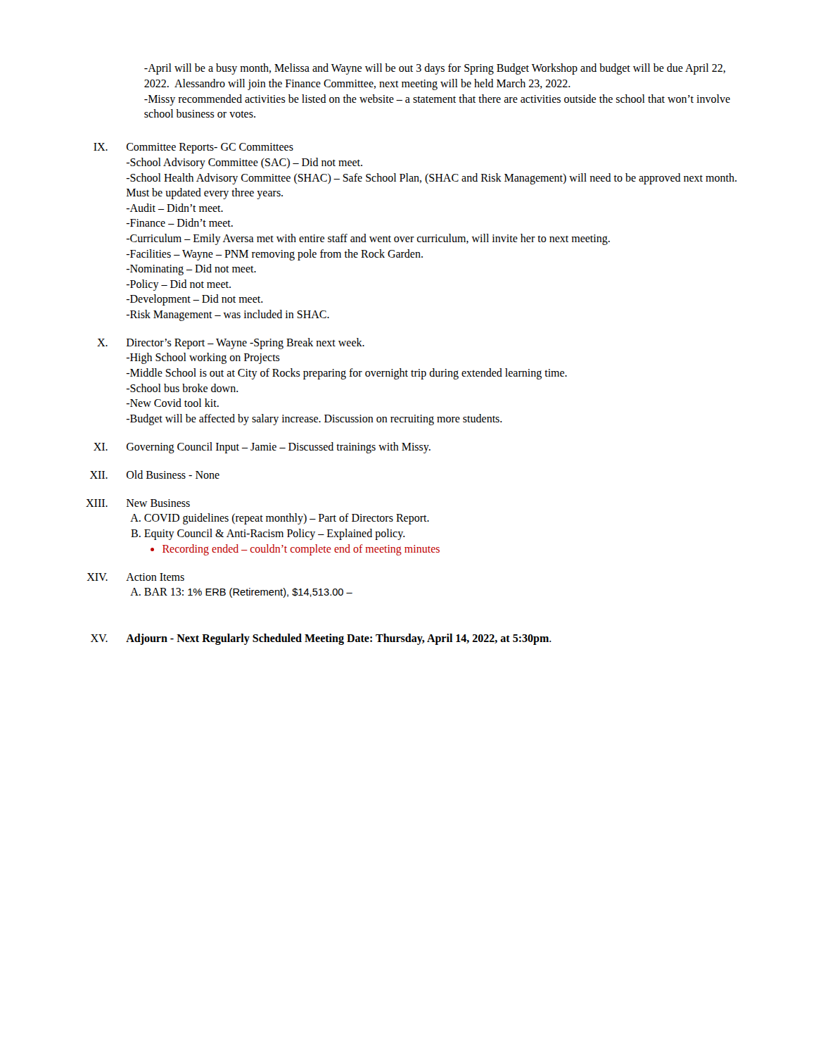-April will be a busy month, Melissa and Wayne will be out 3 days for Spring Budget Workshop and budget will be due April 22, 2022. Alessandro will join the Finance Committee, next meeting will be held March 23, 2022.
-Missy recommended activities be listed on the website – a statement that there are activities outside the school that won’t involve school business or votes.
IX.
Committee Reports- GC Committees
-School Advisory Committee (SAC) – Did not meet.
-School Health Advisory Committee (SHAC) – Safe School Plan, (SHAC and Risk Management) will need to be approved next month. Must be updated every three years.
-Audit – Didn’t meet.
-Finance – Didn’t meet.
-Curriculum – Emily Aversa met with entire staff and went over curriculum, will invite her to next meeting.
-Facilities – Wayne – PNM removing pole from the Rock Garden.
-Nominating – Did not meet.
-Policy – Did not meet.
-Development – Did not meet.
-Risk Management – was included in SHAC.
X.
Director’s Report – Wayne -Spring Break next week.
-High School working on Projects
-Middle School is out at City of Rocks preparing for overnight trip during extended learning time.
-School bus broke down.
-New Covid tool kit.
-Budget will be affected by salary increase. Discussion on recruiting more students.
XI.
Governing Council Input – Jamie – Discussed trainings with Missy.
XII.
Old Business - None
XIII.
New Business
COVID guidelines (repeat monthly) – Part of Directors Report.
Equity Council & Anti-Racism Policy – Explained policy.
Recording ended – couldn’t complete end of meeting minutes
XIV.
Action Items
BAR 13: 1% ERB (Retirement), $14,513.00 –
XV.
Adjourn - Next Regularly Scheduled Meeting Date: Thursday, April 14, 2022, at 5:30pm.